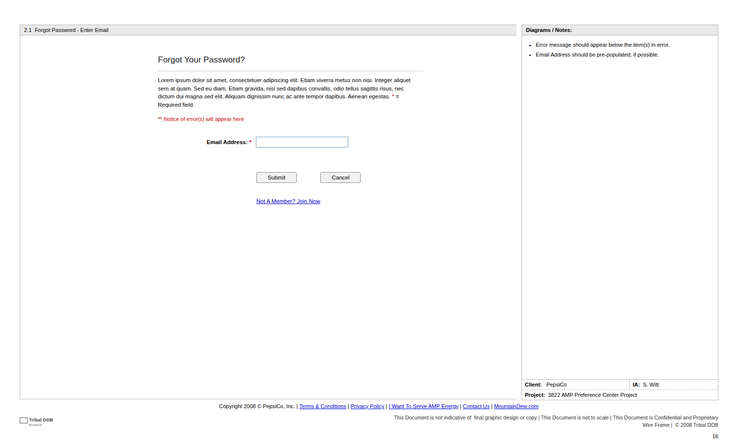2.1 Forgot Password - Enter Email
Forgot Your Password?
Lorem ipsum dolor sit amet, consectetuer adipiscing elit. Etiam viverra metus non nisi. Integer aliquet sem at quam. Sed eu diam. Etiam gravida, nisi sed dapibus convallis, odio tellus sagittis risus, nec dictum dui magna sed elit. Aliquam dignissim nunc ac ante tempor dapibus. Aenean egestas. * = Required field.
** Notice of error(s) will appear here
Email Address: *
Submit Cancel
Not A Member? Join Now
Diagrams / Notes:
Error message should appear below the item(s) in error.
Email Address should be pre-populated, if possible.
Client: PepsiCo
IA: S. Witt
Project: 3822 AMP Preference Center Project
Copyright 2008 © PepsiCo, Inc. | Terms & Conditions | Privacy Policy | I Want To Serve AMP Energy | Contact Us | MountainDew.com
Tribal DDB
Worldwide
This Document is not indicative of final graphic design or copy | This Document is not to scale | This Document is Confidential and Proprietary
Wire Frame | © 2008 Tribal DDB
16